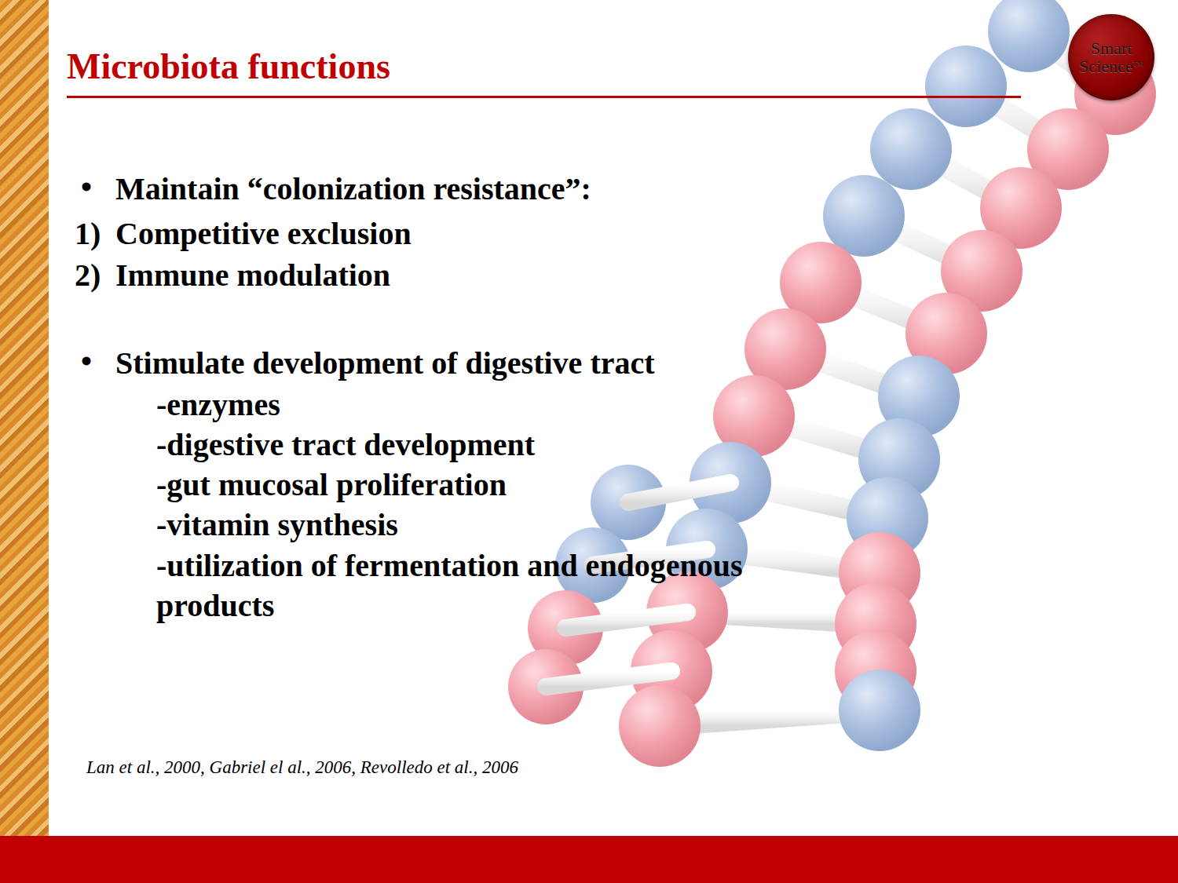Smart ScienceTM
Microbiota functions
Maintain “colonization resistance”:
1) Competitive exclusion
2) Immune modulation
Stimulate development of digestive tract
-enzymes
-digestive tract development
-gut mucosal proliferation
-vitamin synthesis
-utilization of fermentation and endogenous
products
Lan et al., 2000, Gabriel el al., 2006, Revolledo et al., 2006